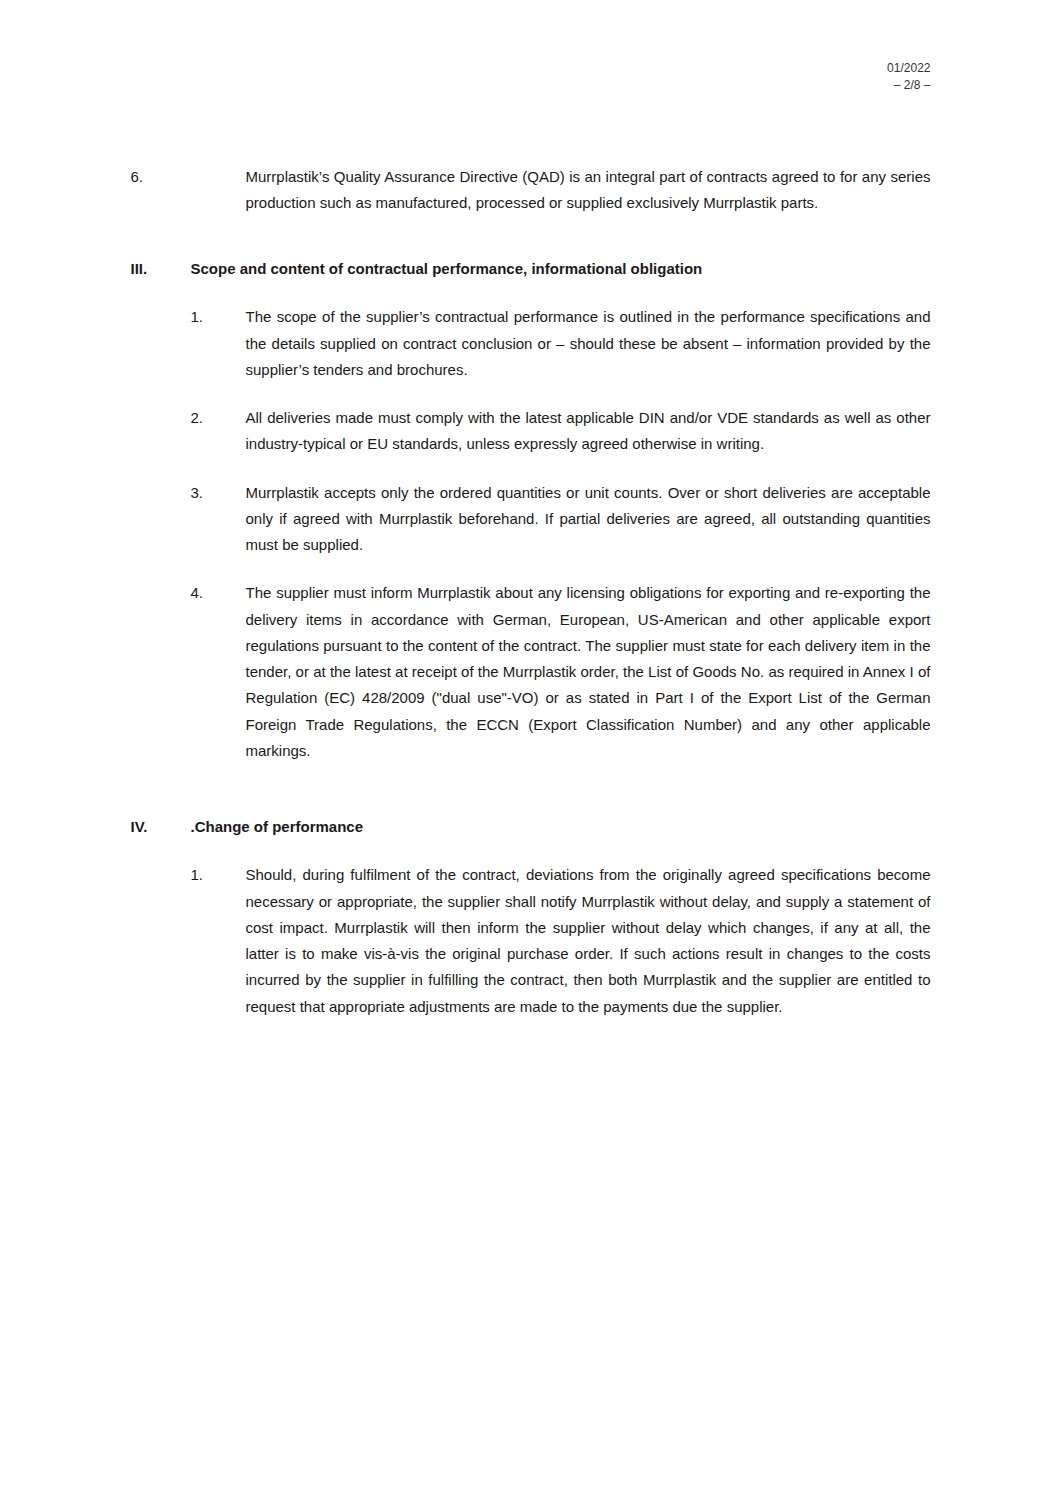01/2022
– 2/8 –
6.
Murrplastik’s Quality Assurance Directive (QAD) is an integral part of contracts agreed to for any series production such as manufactured, processed or supplied exclusively Murrplastik parts.
III.
Scope and content of contractual performance, informational obligation
1.
The scope of the supplier’s contractual performance is outlined in the performance specifications and the details supplied on contract conclusion or – should these be absent – information provided by the supplier’s tenders and brochures.
2.
All deliveries made must comply with the latest applicable DIN and/or VDE standards as well as other industry-typical or EU standards, unless expressly agreed otherwise in writing.
3.
Murrplastik accepts only the ordered quantities or unit counts. Over or short deliveries are acceptable only if agreed with Murrplastik beforehand. If partial deliveries are agreed, all outstanding quantities must be supplied.
4.
The supplier must inform Murrplastik about any licensing obligations for exporting and re-exporting the delivery items in accordance with German, European, US-American and other applicable export regulations pursuant to the content of the contract. The supplier must state for each delivery item in the tender, or at the latest at receipt of the Murrplastik order, the List of Goods No. as required in Annex I of Regulation (EC) 428/2009 ("dual use"-VO) or as stated in Part I of the Export List of the German Foreign Trade Regulations, the ECCN (Export Classification Number) and any other applicable markings.
IV.
.Change of performance
1.
Should, during fulfilment of the contract, deviations from the originally agreed specifications become necessary or appropriate, the supplier shall notify Murrplastik without delay, and supply a statement of cost impact. Murrplastik will then inform the supplier without delay which changes, if any at all, the latter is to make vis-à-vis the original purchase order. If such actions result in changes to the costs incurred by the supplier in fulfilling the contract, then both Murrplastik and the supplier are entitled to request that appropriate adjustments are made to the payments due the supplier.